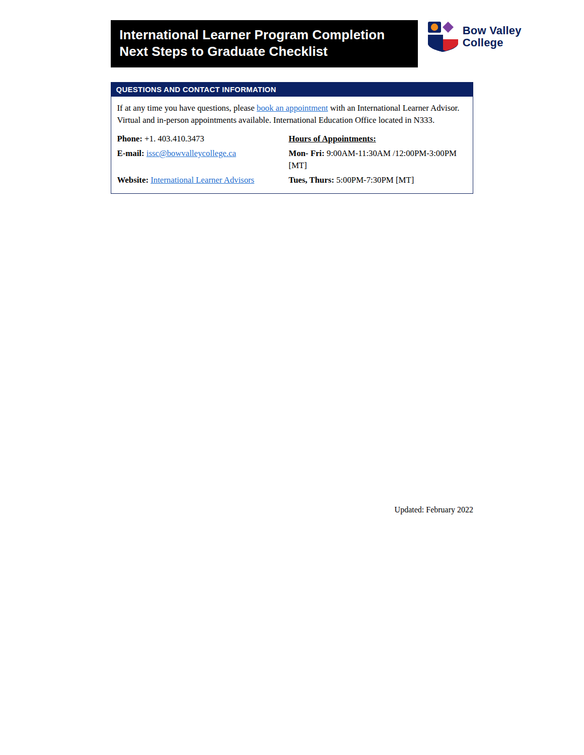International Learner Program Completion
Next Steps to Graduate Checklist
Bow Valley
College
QUESTIONS AND CONTACT INFORMATION
If at any time you have questions, please book an appointment with an International Learner Advisor. Virtual and in-person appointments available. International Education Office located in N333.
Phone: +1. 403.410.3473
Hours of Appointments:
E-mail: issc@bowvalleycollege.ca
Mon- Fri: 9:00AM-11:30AM /12:00PM-3:00PM [MT]
Website: International Learner Advisors
Tues, Thurs: 5:00PM-7:30PM [MT]
Updated: February 2022